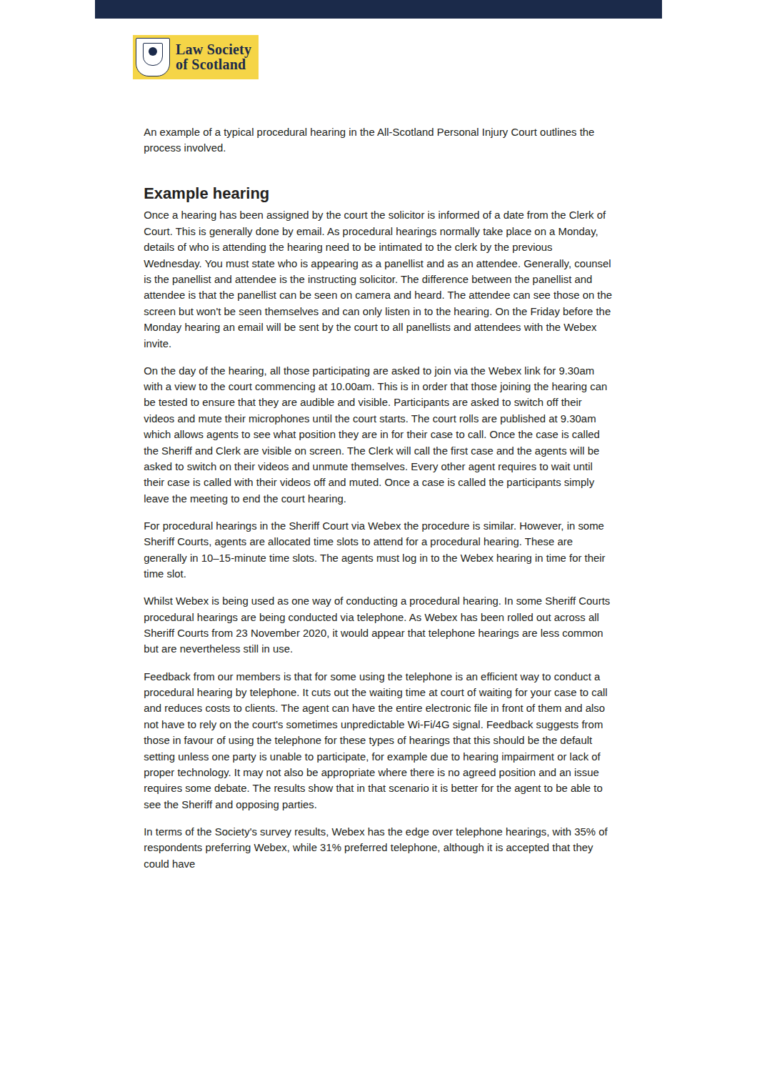Law Society of Scotland
An example of a typical procedural hearing in the All-Scotland Personal Injury Court outlines the process involved.
Example hearing
Once a hearing has been assigned by the court the solicitor is informed of a date from the Clerk of Court. This is generally done by email. As procedural hearings normally take place on a Monday, details of who is attending the hearing need to be intimated to the clerk by the previous Wednesday. You must state who is appearing as a panellist and as an attendee. Generally, counsel is the panellist and attendee is the instructing solicitor. The difference between the panellist and attendee is that the panellist can be seen on camera and heard. The attendee can see those on the screen but won't be seen themselves and can only listen in to the hearing. On the Friday before the Monday hearing an email will be sent by the court to all panellists and attendees with the Webex invite.
On the day of the hearing, all those participating are asked to join via the Webex link for 9.30am with a view to the court commencing at 10.00am. This is in order that those joining the hearing can be tested to ensure that they are audible and visible. Participants are asked to switch off their videos and mute their microphones until the court starts. The court rolls are published at 9.30am which allows agents to see what position they are in for their case to call. Once the case is called the Sheriff and Clerk are visible on screen. The Clerk will call the first case and the agents will be asked to switch on their videos and unmute themselves. Every other agent requires to wait until their case is called with their videos off and muted. Once a case is called the participants simply leave the meeting to end the court hearing.
For procedural hearings in the Sheriff Court via Webex the procedure is similar. However, in some Sheriff Courts, agents are allocated time slots to attend for a procedural hearing. These are generally in 10–15-minute time slots. The agents must log in to the Webex hearing in time for their time slot.
Whilst Webex is being used as one way of conducting a procedural hearing. In some Sheriff Courts procedural hearings are being conducted via telephone. As Webex has been rolled out across all Sheriff Courts from 23 November 2020, it would appear that telephone hearings are less common but are nevertheless still in use.
Feedback from our members is that for some using the telephone is an efficient way to conduct a procedural hearing by telephone. It cuts out the waiting time at court of waiting for your case to call and reduces costs to clients. The agent can have the entire electronic file in front of them and also not have to rely on the court's sometimes unpredictable Wi-Fi/4G signal. Feedback suggests from those in favour of using the telephone for these types of hearings that this should be the default setting unless one party is unable to participate, for example due to hearing impairment or lack of proper technology. It may not also be appropriate where there is no agreed position and an issue requires some debate. The results show that in that scenario it is better for the agent to be able to see the Sheriff and opposing parties.
In terms of the Society's survey results, Webex has the edge over telephone hearings, with 35% of respondents preferring Webex, while 31% preferred telephone, although it is accepted that they could have